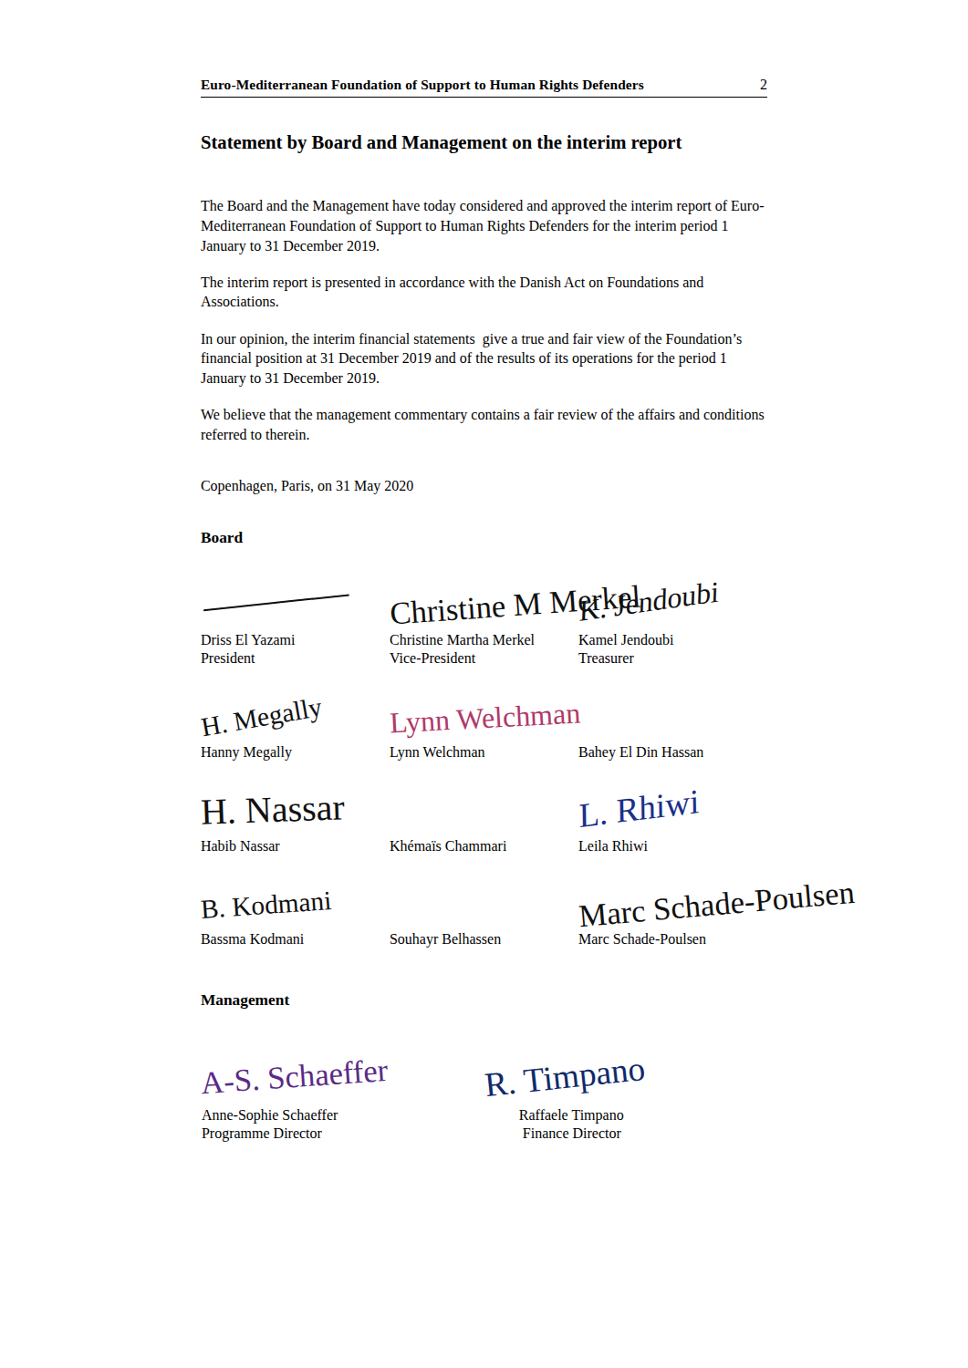Euro-Mediterranean Foundation of Support to Human Rights Defenders
2
Statement by Board and Management on the interim report
The Board and the Management have today considered and approved the interim report of Euro-Mediterranean Foundation of Support to Human Rights Defenders for the interim period 1 January to 31 December 2019.
The interim report is presented in accordance with the Danish Act on Foundations and Associations.
In our opinion, the interim financial statements give a true and fair view of the Foundation’s financial position at 31 December 2019 and of the results of its operations for the period 1 January to 31 December 2019.
We believe that the management commentary contains a fair review of the affairs and conditions referred to therein.
Copenhagen, Paris, on 31 May 2020
Board
| ———— | Christine M Merkel | K. Jendoubi |
| Driss El Yazami President | Christine Martha Merkel Vice-President | Kamel Jendoubi Treasurer |
| H. Megally | Lynn Welchman | |
| Hanny Megally | Lynn Welchman | Bahey El Din Hassan |
| H. Nassar | | L. Rhiwi |
| Habib Nassar | Khémaïs Chammari | Leila Rhiwi |
| B. Kodmani | | Marc Schade-Poulsen |
| Bassma Kodmani | Souhayr Belhassen | Marc Schade-Poulsen |
Management
| A-S. Schaeffer | R. Timpano |
| Anne-Sophie Schaeffer Programme Director | Raffaele Timpano Finance Director |